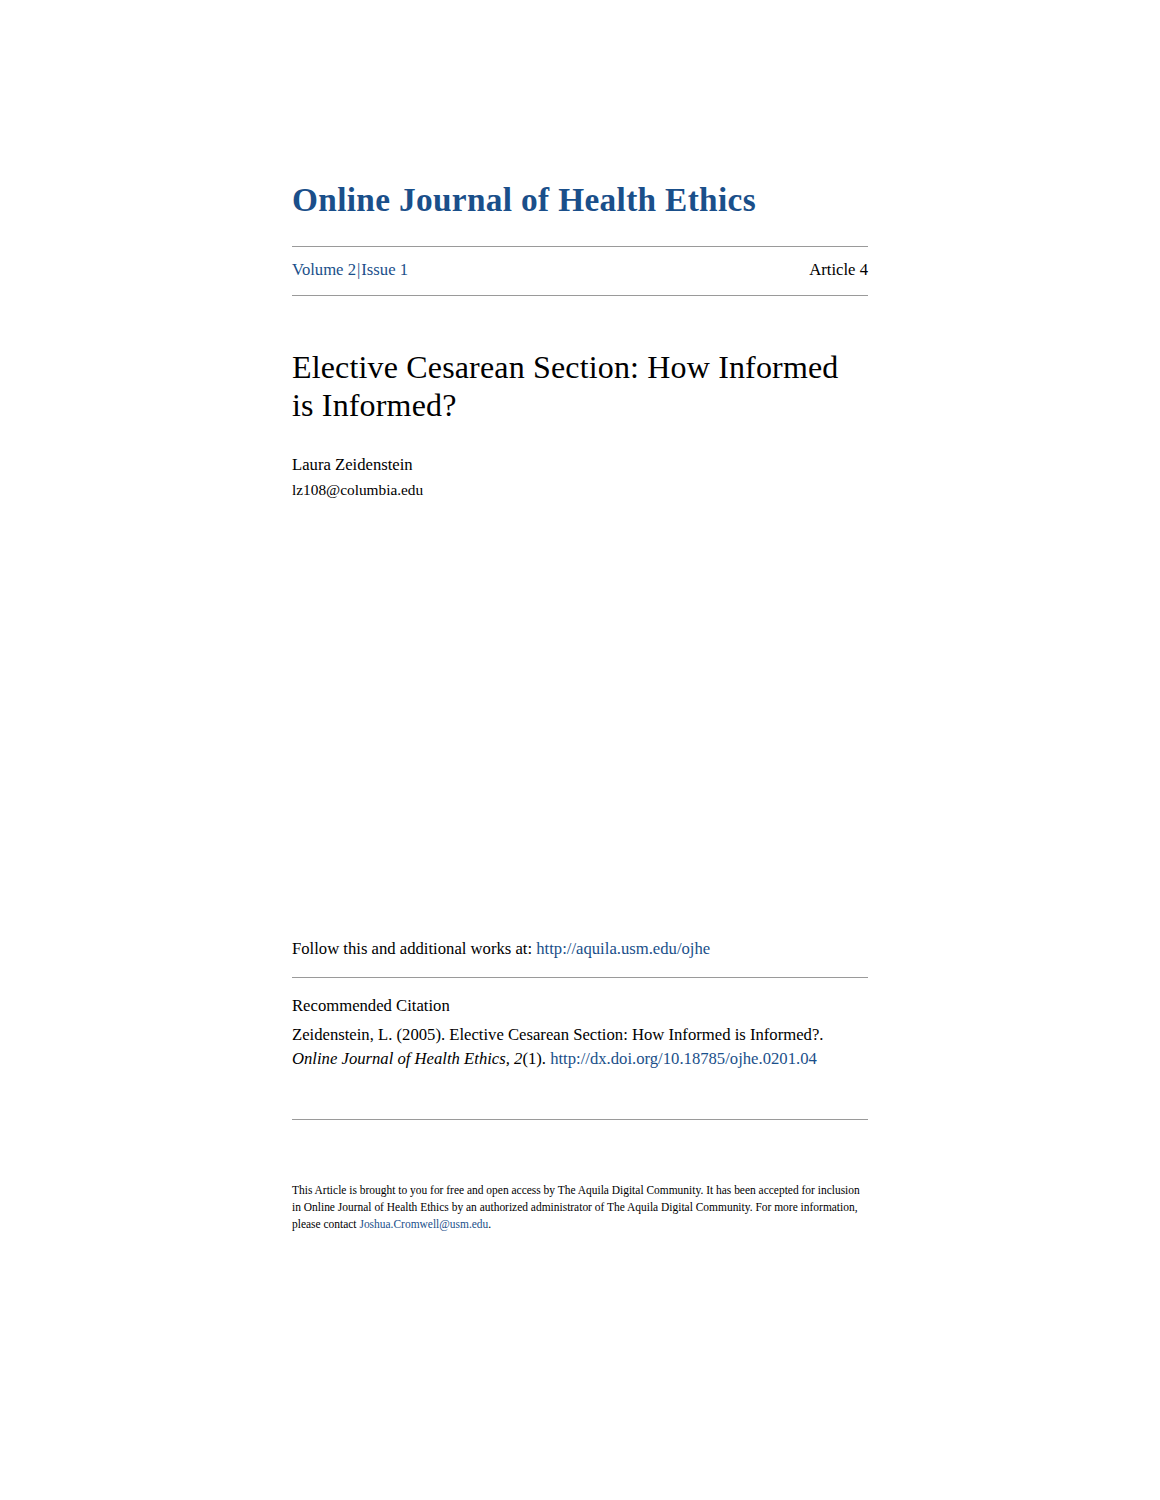Online Journal of Health Ethics
Volume 2|Issue 1
Article 4
Elective Cesarean Section: How Informed is Informed?
Laura Zeidenstein
lz108@columbia.edu
Follow this and additional works at: http://aquila.usm.edu/ojhe
Recommended Citation
Zeidenstein, L. (2005). Elective Cesarean Section: How Informed is Informed?. Online Journal of Health Ethics, 2(1). http://dx.doi.org/10.18785/ojhe.0201.04
This Article is brought to you for free and open access by The Aquila Digital Community. It has been accepted for inclusion in Online Journal of Health Ethics by an authorized administrator of The Aquila Digital Community. For more information, please contact Joshua.Cromwell@usm.edu.